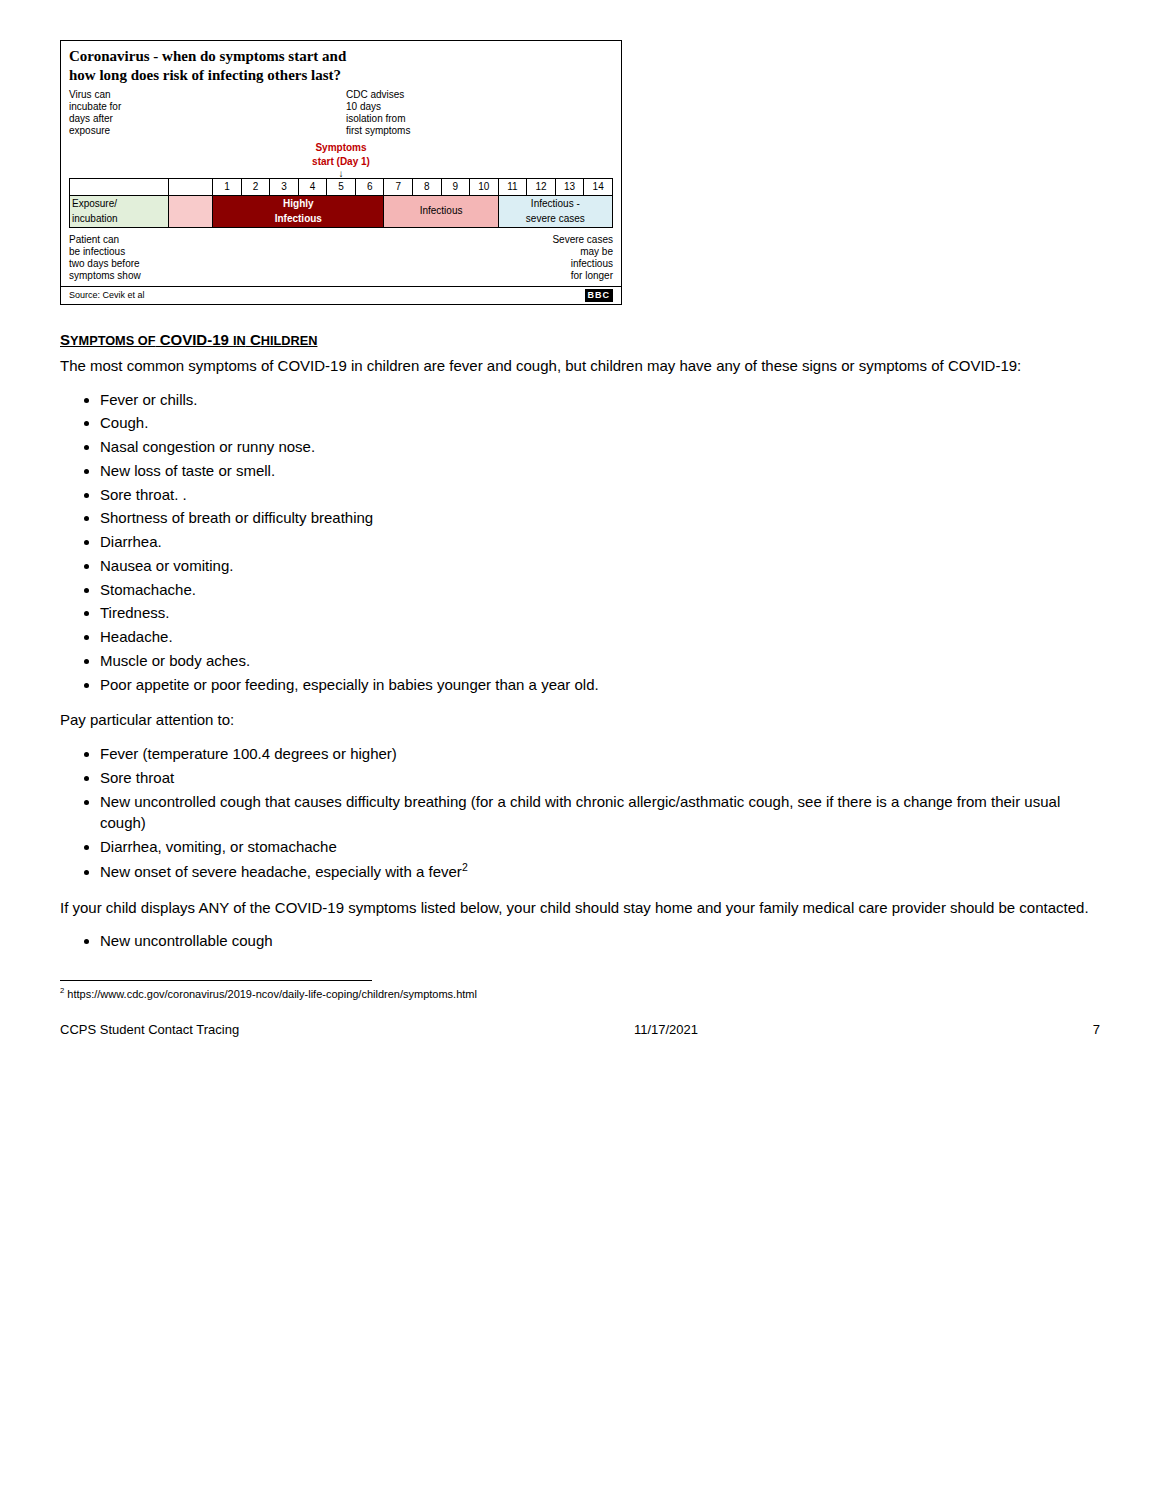Coronavirus - when do symptoms start and
how long does risk of infecting others last?
Virus can
incubate for
days after
exposure
CDC advises
10 days
isolation from
first symptoms
Symptoms
start (Day 1)
↓
| | | 1 | 2 | 3 | 4 | 5 | 6 | 7 | 8 | 9 | 10 | 11 | 12 | 13 | 14 |
| Exposure/ incubation | | Highly Infectious | Infectious | Infectious - severe cases |
Patient can
be infectious
two days before
symptoms show
Severe cases
may be
infectious
for longer
Source: Cevik et al BBC
SYMPTOMS OF COVID-19 IN CHILDREN
The most common symptoms of COVID-19 in children are fever and cough, but children may have any of these signs or symptoms of COVID-19:
Fever or chills.
Cough.
Nasal congestion or runny nose.
New loss of taste or smell.
Sore throat. .
Shortness of breath or difficulty breathing
Diarrhea.
Nausea or vomiting.
Stomachache.
Tiredness.
Headache.
Muscle or body aches.
Poor appetite or poor feeding, especially in babies younger than a year old.
Pay particular attention to:
Fever (temperature 100.4 degrees or higher)
Sore throat
New uncontrolled cough that causes difficulty breathing (for a child with chronic allergic/asthmatic cough, see if there is a change from their usual cough)
Diarrhea, vomiting, or stomachache
New onset of severe headache, especially with a fever2
If your child displays ANY of the COVID-19 symptoms listed below, your child should stay home and your family medical care provider should be contacted.
New uncontrollable cough
2 https://www.cdc.gov/coronavirus/2019-ncov/daily-life-coping/children/symptoms.html
CCPS Student Contact Tracing 11/17/2021 7